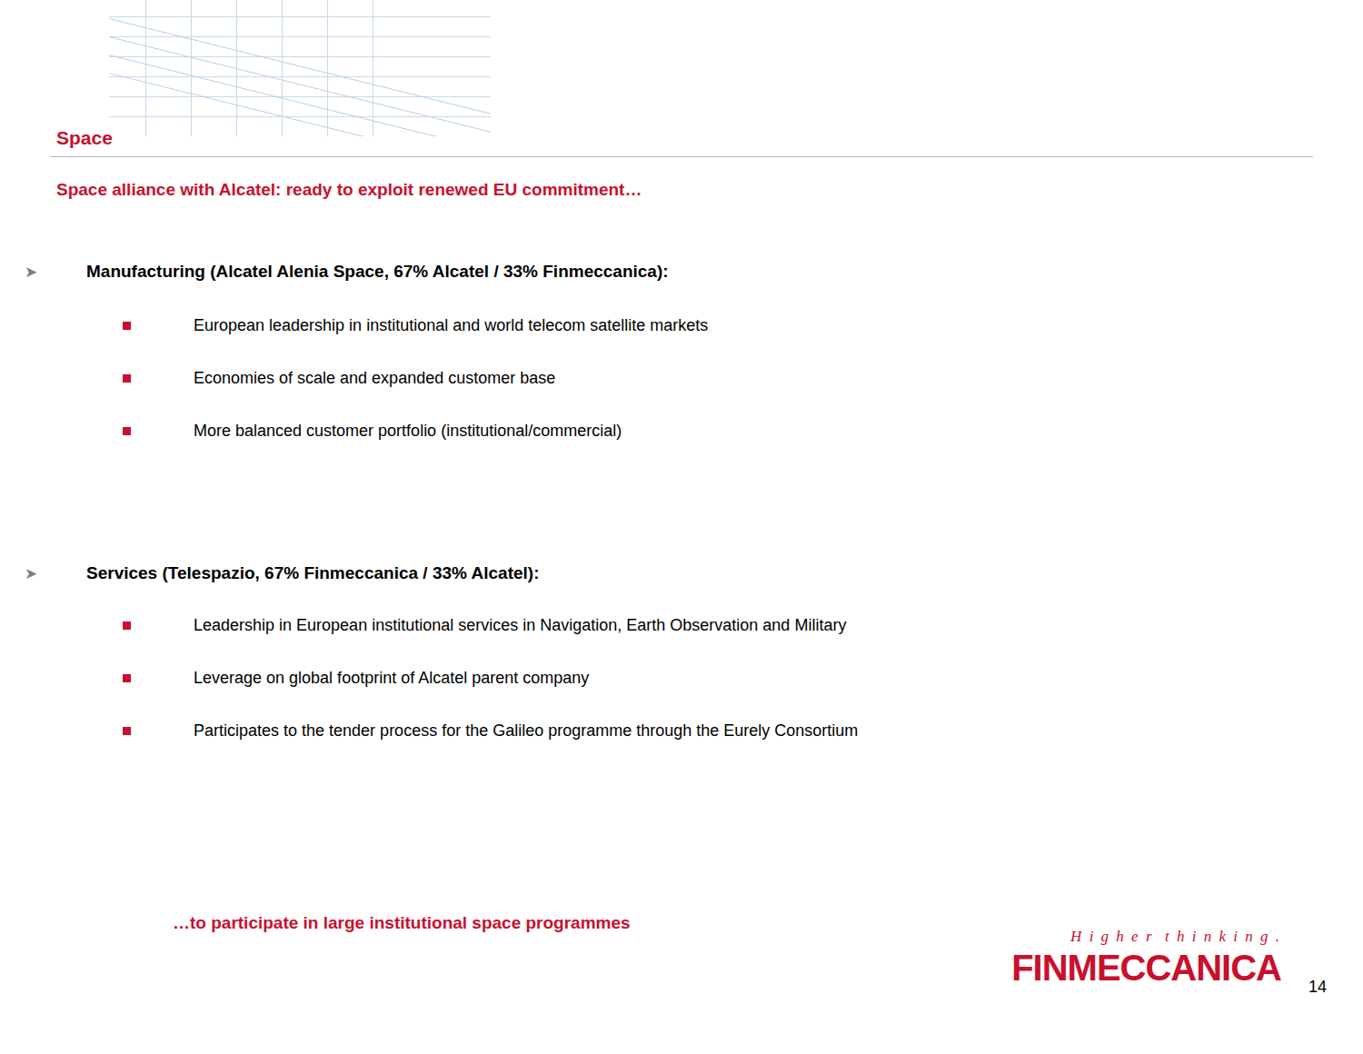Space
Space alliance with Alcatel: ready to exploit renewed EU commitment…
➤ Manufacturing (Alcatel Alenia Space, 67% Alcatel / 33% Finmeccanica):
European leadership in institutional and world telecom satellite markets
Economies of scale and expanded customer base
More balanced customer portfolio (institutional/commercial)
➤ Services (Telespazio, 67% Finmeccanica / 33% Alcatel):
Leadership in European institutional services in Navigation, Earth Observation and Military
Leverage on global footprint of Alcatel parent company
Participates to the tender process for the Galileo programme through the Eurely Consortium
…to participate in large institutional space programmes
H i g h e r t h i n k i n g .
FINMECCANICA
14